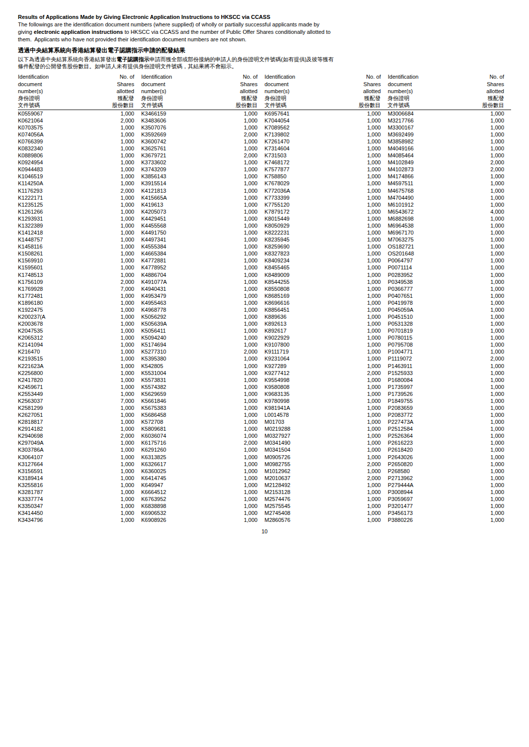Results of Applications Made by Giving Electronic Application Instructions to HKSCC via CCASS
The followings are the identification document numbers (where supplied) of wholly or partially successful applicants made by
giving electronic application instructions to HKSCC via CCASS and the number of Public Offer Shares conditionally allotted to
them. Applicants who have not provided their identification document numbers are not shown.
透過中央結算系統向香港結算發出電子認購指示申請的配發結果
以下為透過中央結算系統向香港結算發出電子認購指示申請而獲全部或部份接納的申請人的身份證明文件號碼(如有提供)及彼等獲有
條件配發的公開發售股份數目。如申請人未有提供身份證明文件號碼，其結果將不會顯示。
| Identification | No. of | Identification | No. of | Identification | No. of | Identification | No. of |
| --- | --- | --- | --- | --- | --- | --- | --- |
| document | Shares | document | Shares | document | Shares | document | Shares |
| number(s) | allotted | number(s) | allotted | number(s) | allotted | number(s) | allotted |
| 身份證明 | 獲配發 | 身份證明 | 獲配發 | 身份證明 | 獲配發 | 身份證明 | 獲配發 |
| 文件號碼 | 股份數目 | 文件號碼 | 股份數目 | 文件號碼 | 股份數目 | 文件號碼 | 股份數目 |
| K0559067 | 1,000 | K3466159 | 1,000 | K6957641 | 1,000 | M3006684 | 1,000 |
| K0621064 | 2,000 | K3483606 | 1,000 | K7044054 | 1,000 | M3217766 | 1,000 |
| K0703575 | 1,000 | K3507076 | 1,000 | K7089562 | 1,000 | M3300167 | 1,000 |
| K074056A | 1,000 | K3592669 | 2,000 | K7139802 | 1,000 | M3692499 | 1,000 |
| K0766399 | 1,000 | K3600742 | 1,000 | K7261470 | 1,000 | M3858982 | 1,000 |
| K0832340 | 1,000 | K3625761 | 1,000 | K7314604 | 1,000 | M4049166 | 1,000 |
| K0889806 | 1,000 | K3679721 | 2,000 | K731503 | 1,000 | M4085464 | 1,000 |
| K0924954 | 1,000 | K3733602 | 1,000 | K7468172 | 1,000 | M4102849 | 2,000 |
| K0944483 | 1,000 | K3743209 | 1,000 | K7577877 | 1,000 | M4102873 | 2,000 |
| K1046519 | 1,000 | K3856143 | 1,000 | K758850 | 1,000 | M4174866 | 1,000 |
| K114250A | 1,000 | K3915514 | 1,000 | K7678029 | 1,000 | M4597511 | 1,000 |
| K1176293 | 2,000 | K4121813 | 1,000 | K772036A | 1,000 | M4675768 | 1,000 |
| K1222171 | 1,000 | K415665A | 1,000 | K7733399 | 1,000 | M4704490 | 1,000 |
| K1235125 | 1,000 | K419613 | 1,000 | K7755120 | 1,000 | M6101912 | 1,000 |
| K1261266 | 1,000 | K4205073 | 1,000 | K7879172 | 1,000 | M6543672 | 4,000 |
| K1293931 | 1,000 | K4429451 | 1,000 | K8015449 | 1,000 | M6882698 | 1,000 |
| K1322389 | 1,000 | K4455568 | 1,000 | K8050929 | 1,000 | M6964538 | 1,000 |
| K1412418 | 1,000 | K4491750 | 1,000 | K8222231 | 1,000 | M6967170 | 1,000 |
| K1448757 | 1,000 | K4497341 | 1,000 | K8235945 | 1,000 | M7063275 | 1,000 |
| K1458116 | 1,000 | K4555384 | 1,000 | K8259690 | 1,000 | OS182721 | 1,000 |
| K1508261 | 1,000 | K4665384 | 1,000 | K8327823 | 1,000 | OS201648 | 1,000 |
| K1569910 | 1,000 | K4772881 | 1,000 | K8409234 | 1,000 | P0064797 | 1,000 |
| K1595601 | 1,000 | K4778952 | 1,000 | K8455465 | 1,000 | P0071114 | 1,000 |
| K1748513 | 1,000 | K4886704 | 1,000 | K8489009 | 1,000 | P0283952 | 1,000 |
| K1756109 | 2,000 | K491077A | 1,000 | K8544255 | 1,000 | P0349538 | 1,000 |
| K1769928 | 7,000 | K4940431 | 1,000 | K8550808 | 1,000 | P0366777 | 1,000 |
| K1772481 | 1,000 | K4953479 | 1,000 | K8685169 | 1,000 | P0407651 | 1,000 |
| K1896180 | 1,000 | K4955463 | 1,000 | K8696616 | 1,000 | P0419978 | 1,000 |
| K1922475 | 1,000 | K4968778 | 1,000 | K8856451 | 1,000 | P045059A | 1,000 |
| K200237(A | 1,000 | K5056292 | 1,000 | K889636 | 1,000 | P0451510 | 1,000 |
| K2003678 | 1,000 | K505639A | 1,000 | K892613 | 1,000 | P0531328 | 1,000 |
| K2047535 | 1,000 | K5056411 | 1,000 | K892617 | 1,000 | P0701819 | 1,000 |
| K2065312 | 1,000 | K5094240 | 1,000 | K9022929 | 1,000 | P0780115 | 1,000 |
| K2141094 | 1,000 | K5174694 | 1,000 | K9107800 | 1,000 | P0795708 | 1,000 |
| K216470 | 1,000 | K5277310 | 2,000 | K9111719 | 1,000 | P1004771 | 1,000 |
| K2193515 | 1,000 | K5395380 | 1,000 | K9231064 | 1,000 | P1119072 | 2,000 |
| K221623A | 1,000 | K542805 | 1,000 | K927289 | 1,000 | P1463911 | 1,000 |
| K2256800 | 1,000 | K5531004 | 1,000 | K9277412 | 2,000 | P1525933 | 1,000 |
| K2417820 | 1,000 | K5573831 | 1,000 | K9554998 | 1,000 | P1680084 | 1,000 |
| K2459671 | 1,000 | K5574382 | 1,000 | K9580808 | 1,000 | P1735997 | 1,000 |
| K2553449 | 1,000 | K5629659 | 1,000 | K9683135 | 1,000 | P1739526 | 1,000 |
| K2563037 | 7,000 | K5661846 | 1,000 | K9780998 | 1,000 | P1849755 | 1,000 |
| K2581299 | 1,000 | K5675383 | 1,000 | K981941A | 1,000 | P2083659 | 1,000 |
| K2627051 | 1,000 | K5686458 | 1,000 | L0014578 | 1,000 | P2083772 | 1,000 |
| K2818817 | 1,000 | K572708 | 1,000 | M01703 | 1,000 | P227473A | 1,000 |
| K2914182 | 1,000 | K5809681 | 1,000 | M0219288 | 1,000 | P2512584 | 1,000 |
| K2940698 | 2,000 | K6036074 | 1,000 | M0327927 | 1,000 | P2526364 | 1,000 |
| K297049A | 1,000 | K6175716 | 2,000 | M0341490 | 1,000 | P2616223 | 1,000 |
| K303786A | 1,000 | K6291260 | 1,000 | M0341504 | 1,000 | P2618420 | 1,000 |
| K3064107 | 1,000 | K6313825 | 1,000 | M0905726 | 1,000 | P2643026 | 1,000 |
| K3127664 | 1,000 | K6326617 | 1,000 | M0982755 | 2,000 | P2650820 | 1,000 |
| K3156591 | 1,000 | K6360025 | 1,000 | M1012962 | 1,000 | P268580 | 1,000 |
| K3189414 | 1,000 | K6414745 | 1,000 | M2010637 | 2,000 | P2713962 | 1,000 |
| K3255816 | 1,000 | K649947 | 1,000 | M2128492 | 1,000 | P279444A | 1,000 |
| K3281787 | 1,000 | K6664512 | 1,000 | M2153128 | 1,000 | P3008944 | 1,000 |
| K3337774 | 1,000 | K6763952 | 1,000 | M2574476 | 1,000 | P3059697 | 1,000 |
| K3350347 | 1,000 | K6838898 | 1,000 | M2575545 | 1,000 | P3201477 | 1,000 |
| K3414450 | 1,000 | K6906532 | 1,000 | M2745408 | 1,000 | P3456173 | 1,000 |
| K3434796 | 1,000 | K6908926 | 1,000 | M2860576 | 1,000 | P3880226 | 1,000 |
10